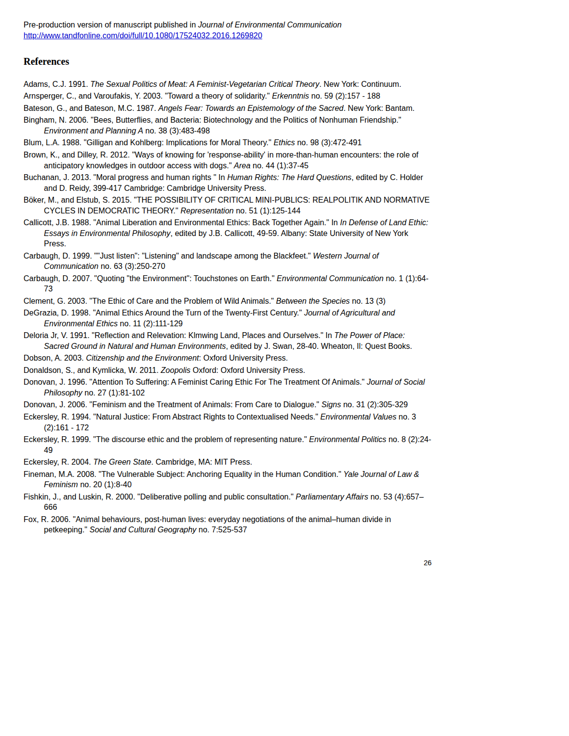Pre-production version of manuscript published in Journal of Environmental Communication
http://www.tandfonline.com/doi/full/10.1080/17524032.2016.1269820
References
Adams, C.J. 1991. The Sexual Politics of Meat: A Feminist-Vegetarian Critical Theory. New York: Continuum.
Arnsperger, C., and Varoufakis, Y. 2003. "Toward a theory of solidarity." Erkenntnis no. 59 (2):157 - 188
Bateson, G., and Bateson, M.C. 1987. Angels Fear: Towards an Epistemology of the Sacred. New York: Bantam.
Bingham, N. 2006. "Bees, Butterflies, and Bacteria: Biotechnology and the Politics of Nonhuman Friendship." Environment and Planning A no. 38 (3):483-498
Blum, L.A. 1988. "Gilligan and Kohlberg: Implications for Moral Theory." Ethics no. 98 (3):472-491
Brown, K., and Dilley, R. 2012. "Ways of knowing for 'response-ability' in more-than-human encounters: the role of anticipatory knowledges in outdoor access with dogs." Area no. 44 (1):37-45
Buchanan, J. 2013. "Moral progress and human rights " In Human Rights: The Hard Questions, edited by C. Holder and D. Reidy, 399-417 Cambridge: Cambridge University Press.
Böker, M., and Elstub, S. 2015. "THE POSSIBILITY OF CRITICAL MINI-PUBLICS: REALPOLITIK AND NORMATIVE CYCLES IN DEMOCRATIC THEORY." Representation no. 51 (1):125-144
Callicott, J.B. 1988. "Animal Liberation and Environmental Ethics: Back Together Again." In In Defense of Land Ethic: Essays in Environmental Philosophy, edited by J.B. Callicott, 49-59. Albany: State University of New York Press.
Carbaugh, D. 1999. ""Just listen": "Listening" and landscape among the Blackfeet." Western Journal of Communication no. 63 (3):250-270
Carbaugh, D. 2007. "Quoting "the Environment": Touchstones on Earth." Environmental Communication no. 1 (1):64-73
Clement, G. 2003. "The Ethic of Care and the Problem of Wild Animals." Between the Species no. 13 (3)
DeGrazia, D. 1998. "Animal Ethics Around the Turn of the Twenty-First Century." Journal of Agricultural and Environmental Ethics no. 11 (2):111-129
Deloria Jr, V. 1991. "Reflection and Relevation: Klmwing Land, Places and Ourselves." In The Power of Place: Sacred Ground in Natural and Human Environments, edited by J. Swan, 28-40. Wheaton, Il: Quest Books.
Dobson, A. 2003. Citizenship and the Environment: Oxford University Press.
Donaldson, S., and Kymlicka, W. 2011. Zoopolis Oxford: Oxford University Press.
Donovan, J. 1996. "Attention To Suffering: A Feminist Caring Ethic For The Treatment Of Animals." Journal of Social Philosophy no. 27 (1):81-102
Donovan, J. 2006. "Feminism and the Treatment of Animals: From Care to Dialogue." Signs no. 31 (2):305-329
Eckersley, R. 1994. "Natural Justice: From Abstract Rights to Contextualised Needs." Environmental Values no. 3 (2):161 - 172
Eckersley, R. 1999. "The discourse ethic and the problem of representing nature." Environmental Politics no. 8 (2):24-49
Eckersley, R. 2004. The Green State. Cambridge, MA: MIT Press.
Fineman, M.A. 2008. "The Vulnerable Subject: Anchoring Equality in the Human Condition." Yale Journal of Law & Feminism no. 20 (1):8-40
Fishkin, J., and Luskin, R. 2000. "Deliberative polling and public consultation." Parliamentary Affairs no. 53 (4):657–666
Fox, R. 2006. "Animal behaviours, post-human lives: everyday negotiations of the animal–human divide in petkeeping." Social and Cultural Geography no. 7:525-537
26